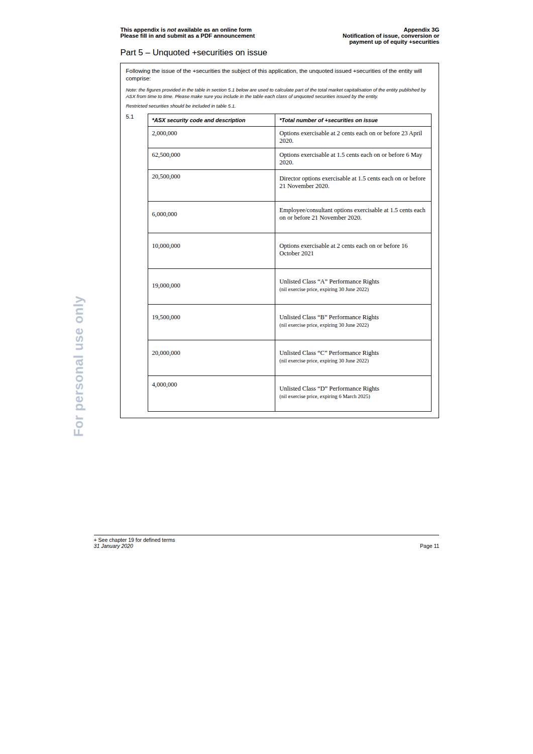For personal use only
| This appendix is not available as an online form | Appendix 3G |
| Please fill in and submit as a PDF announcement | Notification of issue, conversion or |
| | payment up of equity +securities |
Part 5 – Unquoted +securities on issue
Following the issue of the +securities the subject of this application, the unquoted issued +securities of the entity will comprise:
Note: the figures provided in the table in section 5.1 below are used to calculate part of the total market capitalisation of the entity published by ASX from time to time. Please make sure you include in the table each class of unquoted securities issued by the entity.
Restricted securities should be included in table 5.1.
5.1
| *ASX security code and description | *Total number of +securities on issue |
| --- | --- |
| 2,000,000 | Options exercisable at 2 cents each on or before 23 April 2020. |
| 62,500,000 | Options exercisable at 1.5 cents each on or before 6 May 2020. |
| 20,500,000 | Director options exercisable at 1.5 cents each on or before 21 November 2020. |
| 6,000,000 | Employee/consultant options exercisable at 1.5 cents each on or before 21 November 2020. |
| 10,000,000 | Options exercisable at 2 cents each on or before 16 October 2021 |
| 19,000,000 | Unlisted Class “A” Performance Rights (nil exercise price, expiring 30 June 2022) |
| 19,500,000 | Unlisted Class “B” Performance Rights (nil exercise price, expiring 30 June 2022) |
| 20,000,000 | Unlisted Class “C” Performance Rights (nil exercise price, expiring 30 June 2022) |
| 4,000,000 | Unlisted Class “D” Performance Rights (nil exercise price, expiring 6 March 2025) |
+ See chapter 19 for defined terms
31 January 2020 Page 11